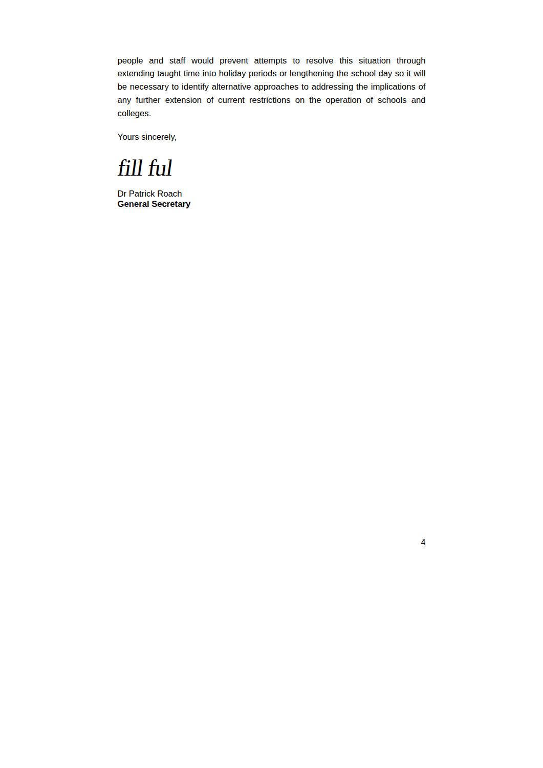people and staff would prevent attempts to resolve this situation through extending taught time into holiday periods or lengthening the school day so it will be necessary to identify alternative approaches to addressing the implications of any further extension of current restrictions on the operation of schools and colleges.
Yours sincerely,
fill ful
Dr Patrick Roach
General Secretary
4